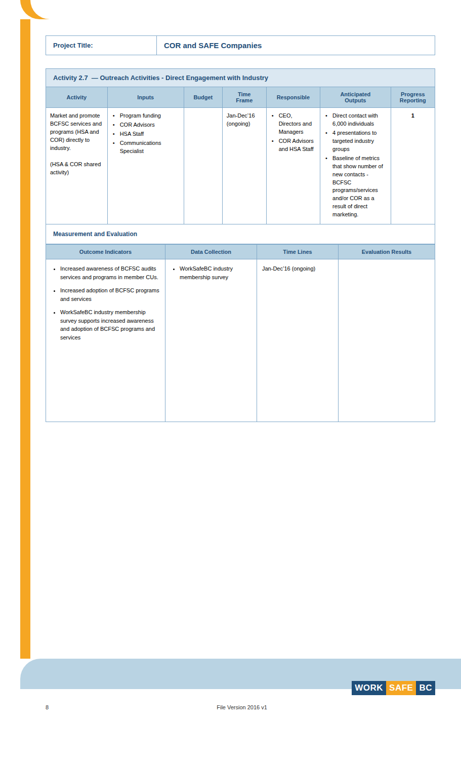| Project Title: | COR and SAFE Companies |
Activity 2.7 — Outreach Activities - Direct Engagement with Industry
| Activity | Inputs | Budget | Time Frame | Responsible | Anticipated Outputs | Progress Reporting |
| --- | --- | --- | --- | --- | --- | --- |
| Market and promote BCFSC services and programs (HSA and COR) directly to industry. (HSA & COR shared activity) | Program funding COR Advisors HSA Staff Communications Specialist | | Jan-Dec’16 (ongoing) | CEO, Directors and Managers COR Advisors and HSA Staff | Direct contact with 6,000 individuals 4 presentations to targeted industry groups Baseline of metrics that show number of new contacts - BCFSC programs/services and/or COR as a result of direct marketing. | 1 |
Measurement and Evaluation
| Outcome Indicators | Data Collection | Time Lines | Evaluation Results |
| --- | --- | --- | --- |
| Increased awareness of BCFSC audits services and programs in member CUs. Increased adoption of BCFSC programs and services WorkSafeBC industry membership survey supports increased awareness and adoption of BCFSC programs and services | WorkSafeBC industry membership survey | Jan-Dec’16 (ongoing) | |
WORK SAFE BC
8
File Version 2016 v1